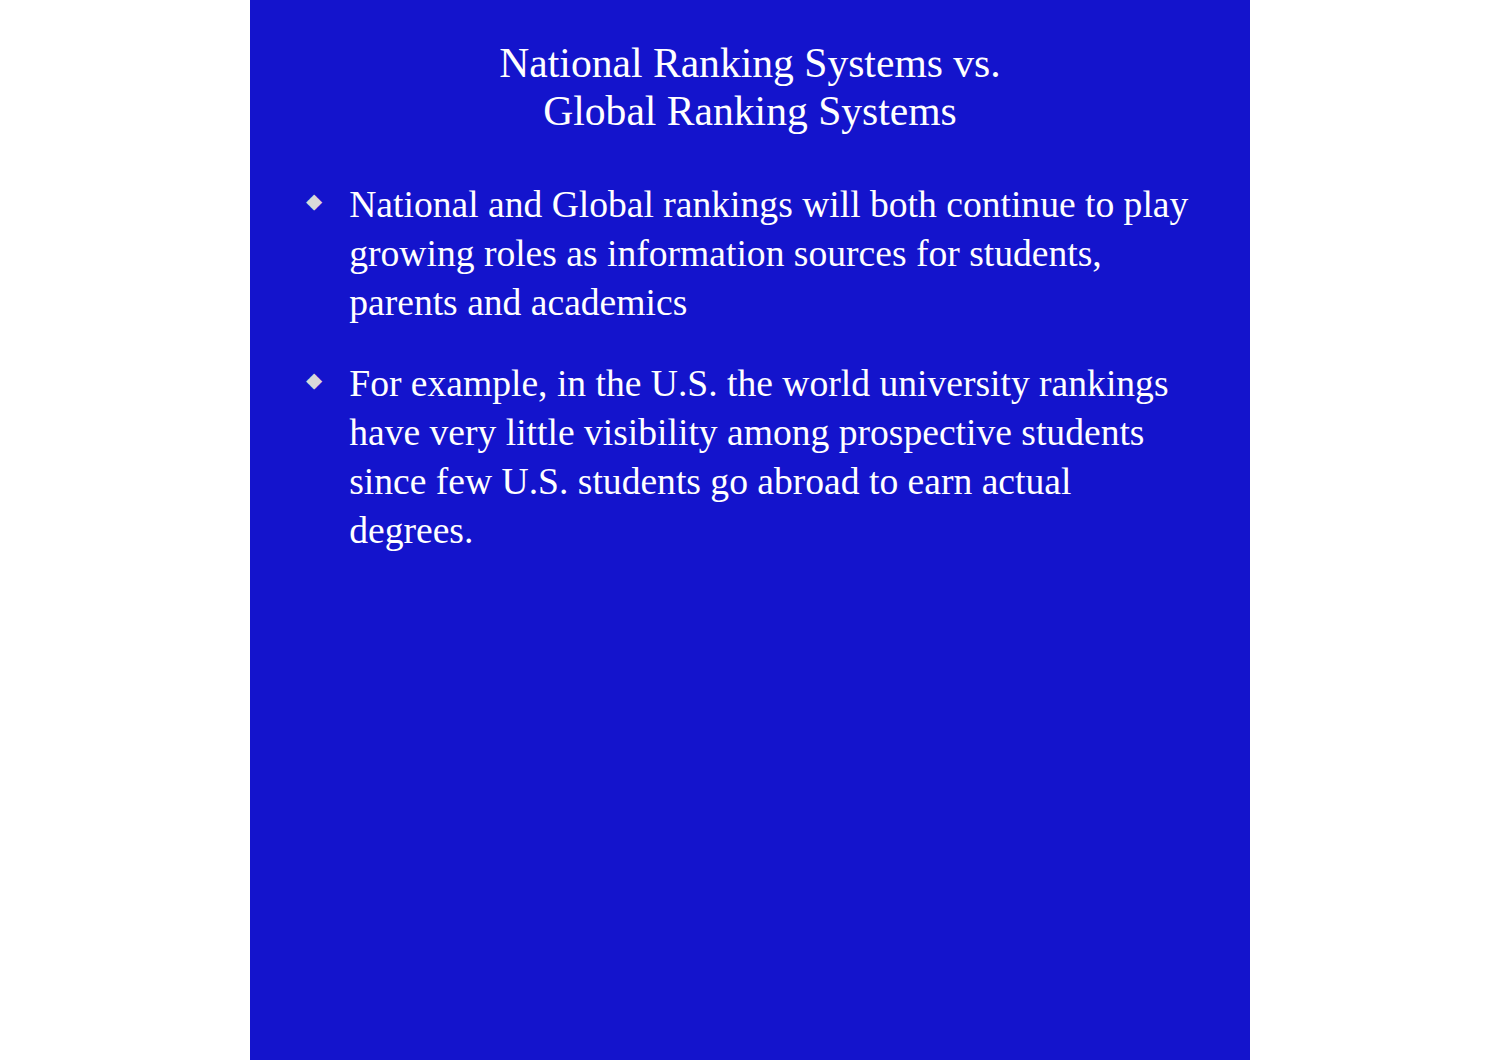National Ranking Systems vs.
Global Ranking Systems
National and Global rankings will both continue to play growing roles as information sources for students, parents and academics
For example, in the U.S. the world university rankings have very little visibility among prospective students since few U.S. students go abroad to earn actual degrees.